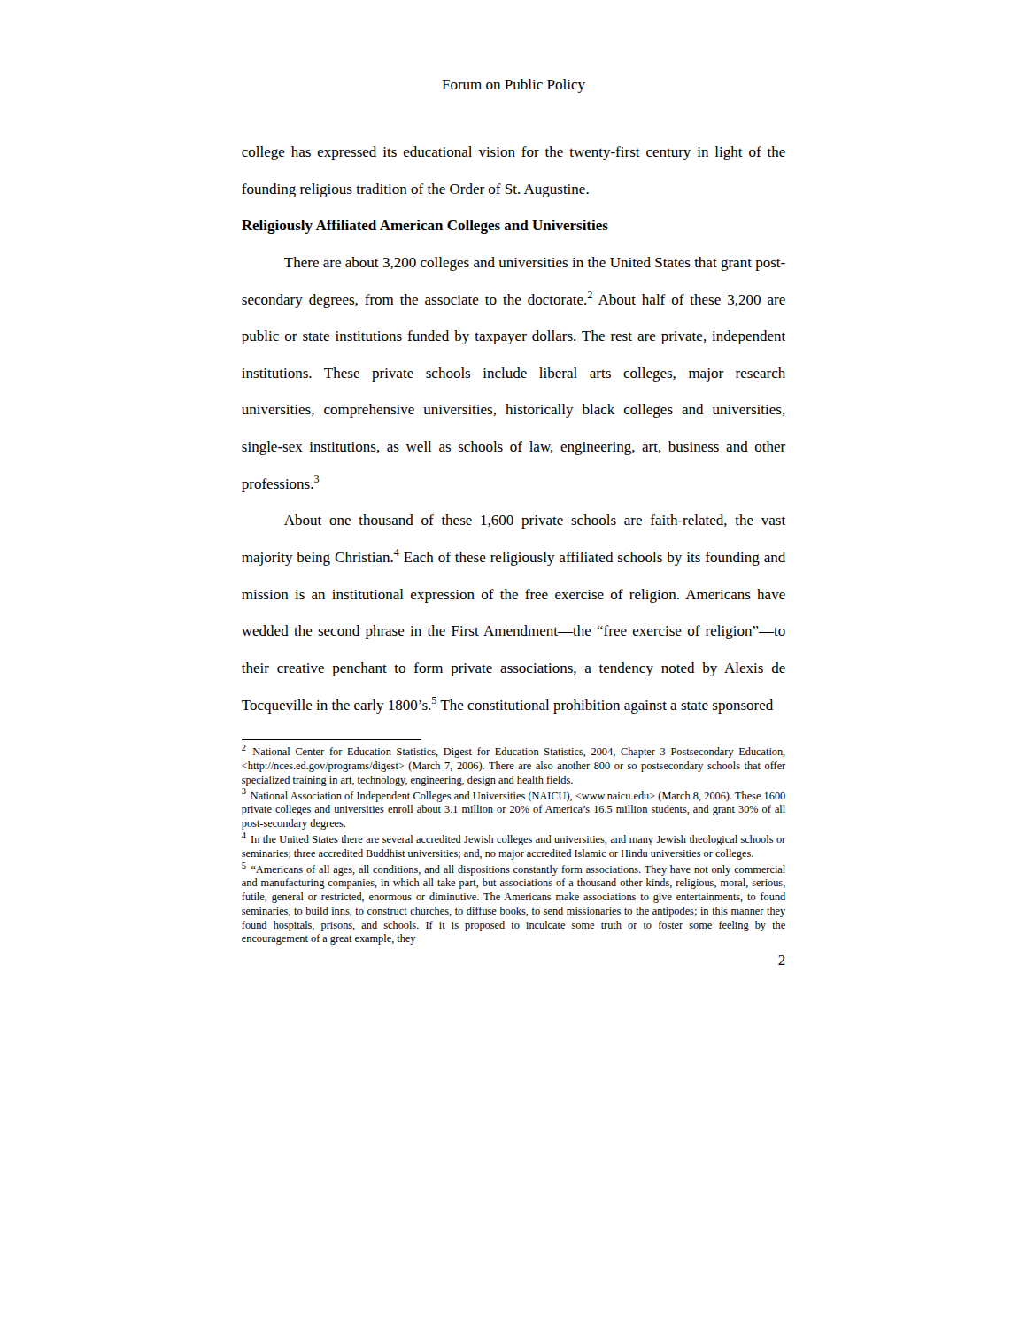Forum on Public Policy
college has expressed its educational vision for the twenty-first century in light of the founding religious tradition of the Order of St. Augustine.
Religiously Affiliated American Colleges and Universities
There are about 3,200 colleges and universities in the United States that grant post-secondary degrees, from the associate to the doctorate.2 About half of these 3,200 are public or state institutions funded by taxpayer dollars. The rest are private, independent institutions. These private schools include liberal arts colleges, major research universities, comprehensive universities, historically black colleges and universities, single-sex institutions, as well as schools of law, engineering, art, business and other professions.3
About one thousand of these 1,600 private schools are faith-related, the vast majority being Christian.4 Each of these religiously affiliated schools by its founding and mission is an institutional expression of the free exercise of religion. Americans have wedded the second phrase in the First Amendment—the “free exercise of religion”—to their creative penchant to form private associations, a tendency noted by Alexis de Tocqueville in the early 1800’s.5 The constitutional prohibition against a state sponsored
2 National Center for Education Statistics, Digest for Education Statistics, 2004, Chapter 3 Postsecondary Education, <http://nces.ed.gov/programs/digest> (March 7, 2006). There are also another 800 or so postsecondary schools that offer specialized training in art, technology, engineering, design and health fields.
3 National Association of Independent Colleges and Universities (NAICU), <www.naicu.edu> (March 8, 2006). These 1600 private colleges and universities enroll about 3.1 million or 20% of America’s 16.5 million students, and grant 30% of all post-secondary degrees.
4 In the United States there are several accredited Jewish colleges and universities, and many Jewish theological schools or seminaries; three accredited Buddhist universities; and, no major accredited Islamic or Hindu universities or colleges.
5 “Americans of all ages, all conditions, and all dispositions constantly form associations. They have not only commercial and manufacturing companies, in which all take part, but associations of a thousand other kinds, religious, moral, serious, futile, general or restricted, enormous or diminutive. The Americans make associations to give entertainments, to found seminaries, to build inns, to construct churches, to diffuse books, to send missionaries to the antipodes; in this manner they found hospitals, prisons, and schools. If it is proposed to inculcate some truth or to foster some feeling by the encouragement of a great example, they
2